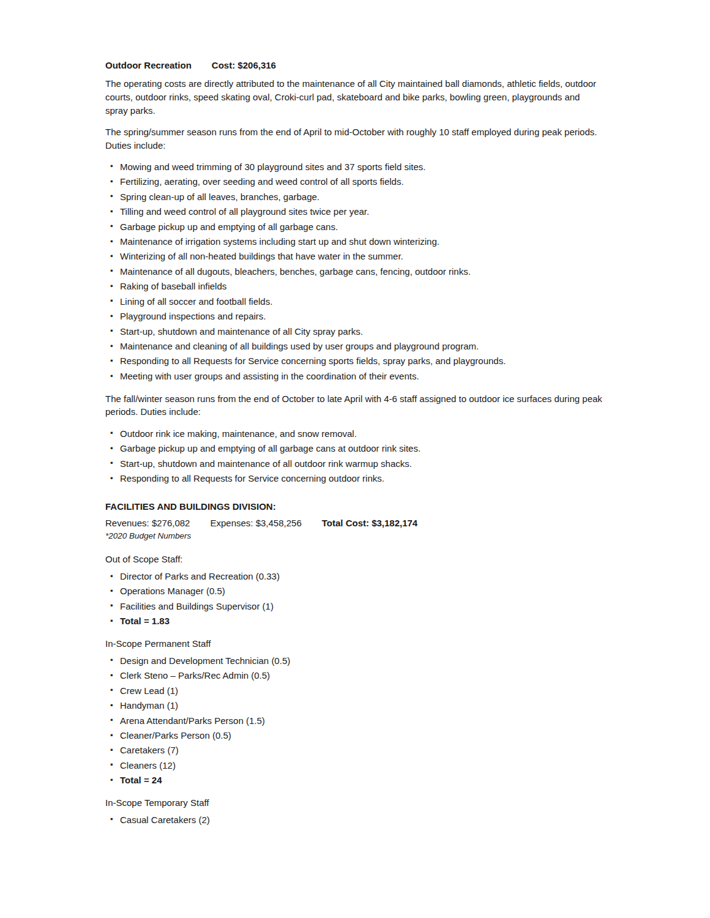Outdoor Recreation
Cost: $206,316
The operating costs are directly attributed to the maintenance of all City maintained ball diamonds, athletic fields, outdoor courts, outdoor rinks, speed skating oval, Croki-curl pad, skateboard and bike parks, bowling green, playgrounds and spray parks.
The spring/summer season runs from the end of April to mid-October with roughly 10 staff employed during peak periods. Duties include:
Mowing and weed trimming of 30 playground sites and 37 sports field sites.
Fertilizing, aerating, over seeding and weed control of all sports fields.
Spring clean-up of all leaves, branches, garbage.
Tilling and weed control of all playground sites twice per year.
Garbage pickup up and emptying of all garbage cans.
Maintenance of irrigation systems including start up and shut down winterizing.
Winterizing of all non-heated buildings that have water in the summer.
Maintenance of all dugouts, bleachers, benches, garbage cans, fencing, outdoor rinks.
Raking of baseball infields
Lining of all soccer and football fields.
Playground inspections and repairs.
Start-up, shutdown and maintenance of all City spray parks.
Maintenance and cleaning of all buildings used by user groups and playground program.
Responding to all Requests for Service concerning sports fields, spray parks, and playgrounds.
Meeting with user groups and assisting in the coordination of their events.
The fall/winter season runs from the end of October to late April with 4-6 staff assigned to outdoor ice surfaces during peak periods. Duties include:
Outdoor rink ice making, maintenance, and snow removal.
Garbage pickup up and emptying of all garbage cans at outdoor rink sites.
Start-up, shutdown and maintenance of all outdoor rink warmup shacks.
Responding to all Requests for Service concerning outdoor rinks.
FACILITIES AND BUILDINGS DIVISION:
Revenues: $276,082 Expenses: $3,458,256 Total Cost: $3,182,174
*2020 Budget Numbers
Out of Scope Staff:
Director of Parks and Recreation (0.33)
Operations Manager (0.5)
Facilities and Buildings Supervisor (1)
Total = 1.83
In-Scope Permanent Staff
Design and Development Technician (0.5)
Clerk Steno – Parks/Rec Admin (0.5)
Crew Lead (1)
Handyman (1)
Arena Attendant/Parks Person (1.5)
Cleaner/Parks Person (0.5)
Caretakers (7)
Cleaners (12)
Total = 24
In-Scope Temporary Staff
Casual Caretakers (2)